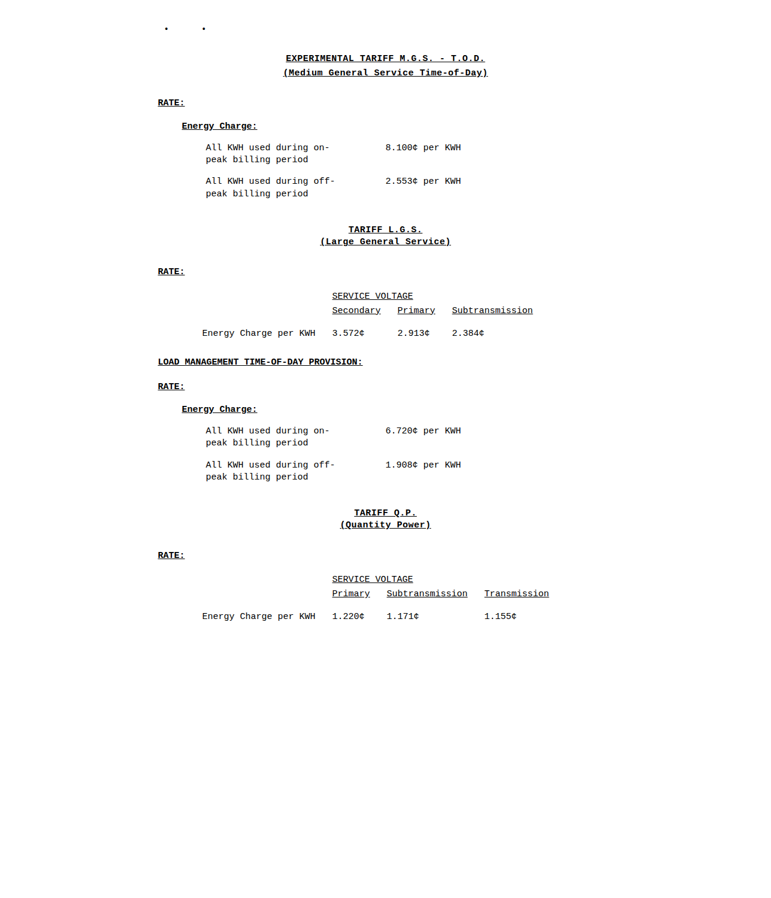• •
EXPERIMENTAL TARIFF M.G.S. - T.O.D.
(Medium General Service Time-of-Day)
RATE:
Energy Charge:
All KWH used during on-
peak billing period
8.100¢ per KWH
All KWH used during off-
peak billing period
2.553¢ per KWH
TARIFF L.G.S.
(Large General Service)
RATE:
| | SERVICE VOLTAGE |
| | Secondary | Primary | Subtransmission |
| Energy Charge per KWH | 3.572¢ | 2.913¢ | 2.384¢ |
LOAD MANAGEMENT TIME-OF-DAY PROVISION:
RATE:
Energy Charge:
All KWH used during on-
peak billing period
6.720¢ per KWH
All KWH used during off-
peak billing period
1.908¢ per KWH
TARIFF Q.P.
(Quantity Power)
RATE:
| | SERVICE VOLTAGE |
| | Primary | Subtransmission | Transmission |
| Energy Charge per KWH | 1.220¢ | 1.171¢ | 1.155¢ |